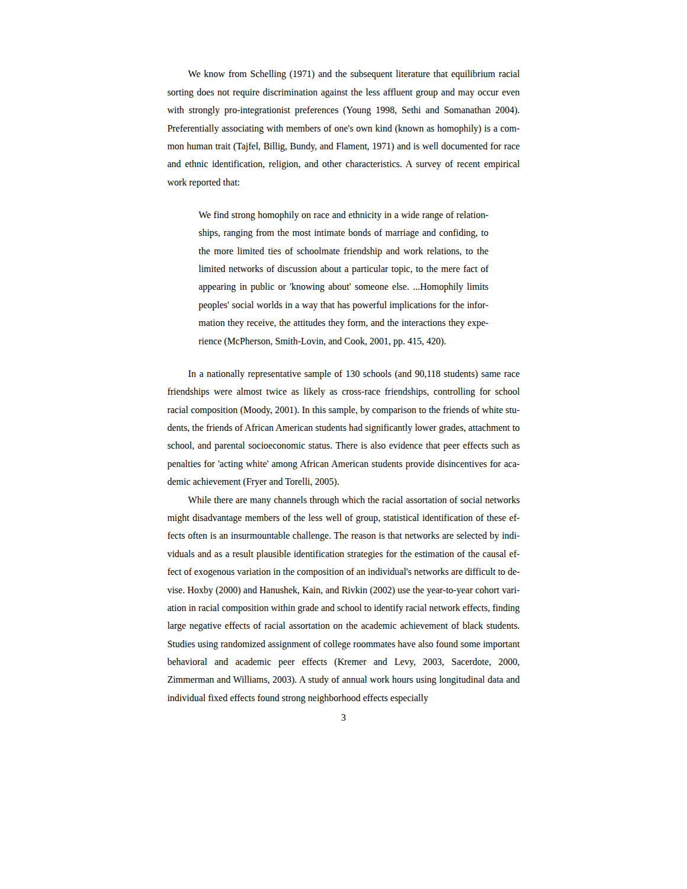We know from Schelling (1971) and the subsequent literature that equilibrium racial sorting does not require discrimination against the less affluent group and may occur even with strongly pro-integrationist preferences (Young 1998, Sethi and Somanathan 2004). Preferentially associating with members of one's own kind (known as homophily) is a common human trait (Tajfel, Billig, Bundy, and Flament, 1971) and is well documented for race and ethnic identification, religion, and other characteristics. A survey of recent empirical work reported that:
We find strong homophily on race and ethnicity in a wide range of relationships, ranging from the most intimate bonds of marriage and confiding, to the more limited ties of schoolmate friendship and work relations, to the limited networks of discussion about a particular topic, to the mere fact of appearing in public or 'knowing about' someone else. ...Homophily limits peoples' social worlds in a way that has powerful implications for the information they receive, the attitudes they form, and the interactions they experience (McPherson, Smith-Lovin, and Cook, 2001, pp. 415, 420).
In a nationally representative sample of 130 schools (and 90,118 students) same race friendships were almost twice as likely as cross-race friendships, controlling for school racial composition (Moody, 2001). In this sample, by comparison to the friends of white students, the friends of African American students had significantly lower grades, attachment to school, and parental socioeconomic status. There is also evidence that peer effects such as penalties for 'acting white' among African American students provide disincentives for academic achievement (Fryer and Torelli, 2005).
While there are many channels through which the racial assortation of social networks might disadvantage members of the less well of group, statistical identification of these effects often is an insurmountable challenge. The reason is that networks are selected by individuals and as a result plausible identification strategies for the estimation of the causal effect of exogenous variation in the composition of an individual's networks are difficult to devise. Hoxby (2000) and Hanushek, Kain, and Rivkin (2002) use the year-to-year cohort variation in racial composition within grade and school to identify racial network effects, finding large negative effects of racial assortation on the academic achievement of black students. Studies using randomized assignment of college roommates have also found some important behavioral and academic peer effects (Kremer and Levy, 2003, Sacerdote, 2000, Zimmerman and Williams, 2003). A study of annual work hours using longitudinal data and individual fixed effects found strong neighborhood effects especially
3